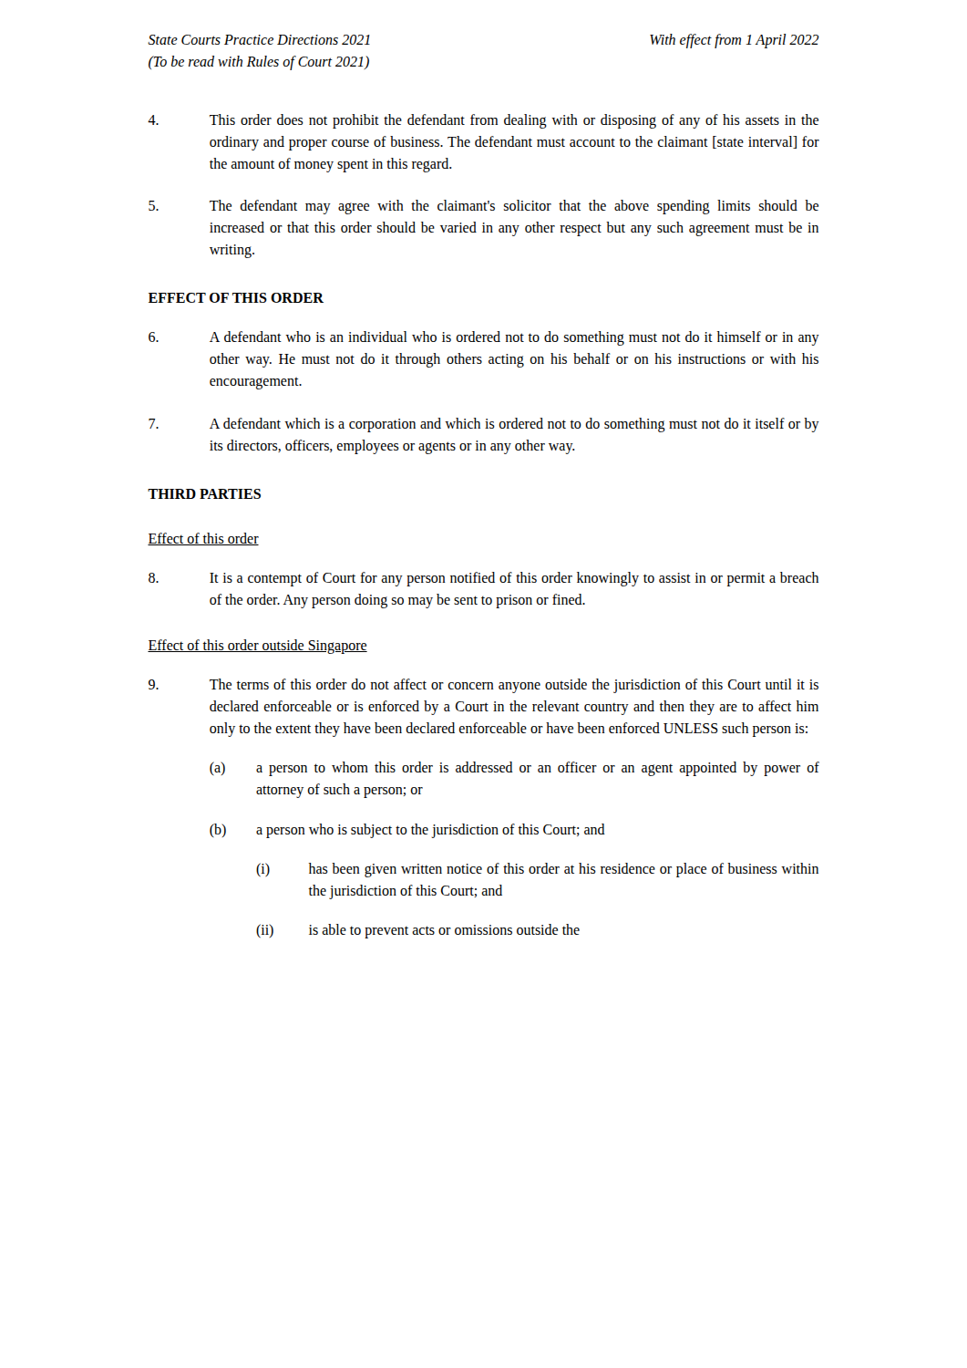State Courts Practice Directions 2021
(To be read with Rules of Court 2021)
With effect from 1 April 2022
4.
This order does not prohibit the defendant from dealing with or disposing of any of his assets in the ordinary and proper course of business. The defendant must account to the claimant [state interval] for the amount of money spent in this regard.
5.
The defendant may agree with the claimant's solicitor that the above spending limits should be increased or that this order should be varied in any other respect but any such agreement must be in writing.
Effect of this order
6.
A defendant who is an individual who is ordered not to do something must not do it himself or in any other way. He must not do it through others acting on his behalf or on his instructions or with his encouragement.
7.
A defendant which is a corporation and which is ordered not to do something must not do it itself or by its directors, officers, employees or agents or in any other way.
Third Parties
Effect of this order
8.
It is a contempt of Court for any person notified of this order knowingly to assist in or permit a breach of the order. Any person doing so may be sent to prison or fined.
Effect of this order outside Singapore
9.
The terms of this order do not affect or concern anyone outside the jurisdiction of this Court until it is declared enforceable or is enforced by a Court in the relevant country and then they are to affect him only to the extent they have been declared enforceable or have been enforced UNLESS such person is:
(a)
a person to whom this order is addressed or an officer or an agent appointed by power of attorney of such a person; or
(b)
a person who is subject to the jurisdiction of this Court; and
(i)
has been given written notice of this order at his residence or place of business within the jurisdiction of this Court; and
(ii)
is able to prevent acts or omissions outside the